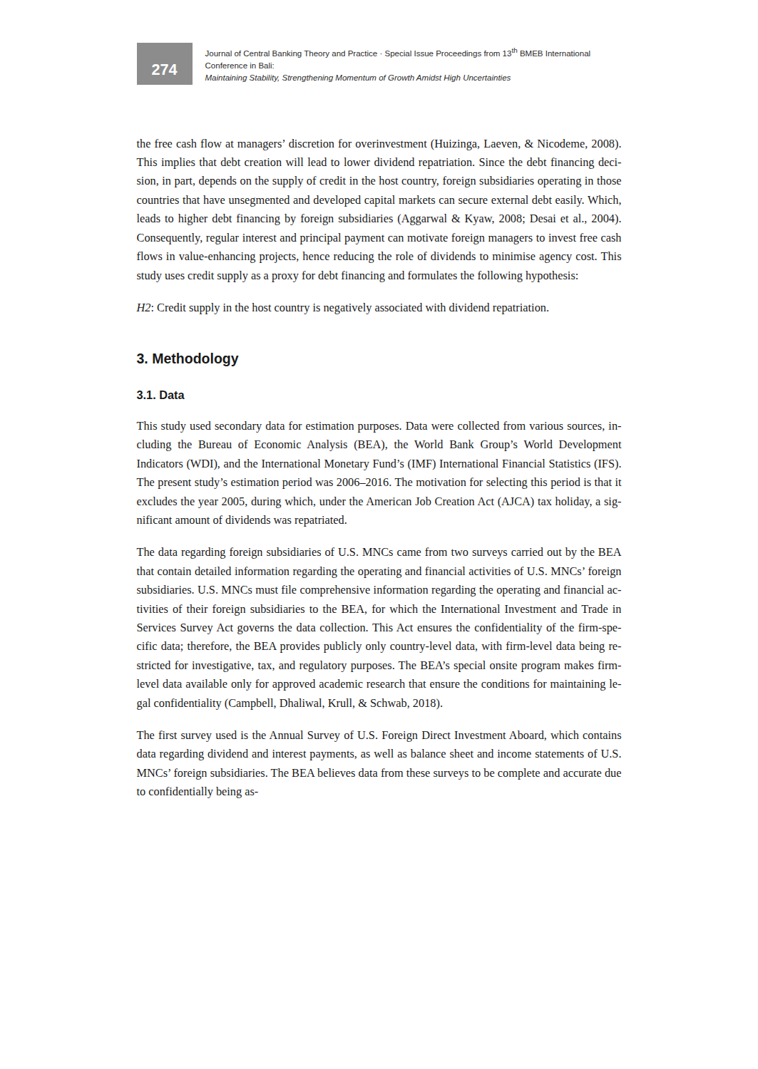274
Journal of Central Banking Theory and Practice · Special Issue Proceedings from 13th BMEB International Conference in Bali:
Maintaining Stability, Strengthening Momentum of Growth Amidst High Uncertainties
the free cash flow at managers’ discretion for overinvestment (Huizinga, Laeven, & Nicodeme, 2008). This implies that debt creation will lead to lower dividend repatriation. Since the debt financing decision, in part, depends on the supply of credit in the host country, foreign subsidiaries operating in those countries that have unsegmented and developed capital markets can secure external debt easily. Which, leads to higher debt financing by foreign subsidiaries (Aggarwal & Kyaw, 2008; Desai et al., 2004). Consequently, regular interest and principal payment can motivate foreign managers to invest free cash flows in value-enhancing projects, hence reducing the role of dividends to minimise agency cost. This study uses credit supply as a proxy for debt financing and formulates the following hypothesis:
H2: Credit supply in the host country is negatively associated with dividend repatriation.
3. Methodology
3.1. Data
This study used secondary data for estimation purposes. Data were collected from various sources, including the Bureau of Economic Analysis (BEA), the World Bank Group’s World Development Indicators (WDI), and the International Monetary Fund’s (IMF) International Financial Statistics (IFS). The present study’s estimation period was 2006–2016. The motivation for selecting this period is that it excludes the year 2005, during which, under the American Job Creation Act (AJCA) tax holiday, a significant amount of dividends was repatriated.
The data regarding foreign subsidiaries of U.S. MNCs came from two surveys carried out by the BEA that contain detailed information regarding the operating and financial activities of U.S. MNCs’ foreign subsidiaries. U.S. MNCs must file comprehensive information regarding the operating and financial activities of their foreign subsidiaries to the BEA, for which the International Investment and Trade in Services Survey Act governs the data collection. This Act ensures the confidentiality of the firm-specific data; therefore, the BEA provides publicly only country-level data, with firm-level data being restricted for investigative, tax, and regulatory purposes. The BEA’s special onsite program makes firm-level data available only for approved academic research that ensure the conditions for maintaining legal confidentiality (Campbell, Dhaliwal, Krull, & Schwab, 2018).
The first survey used is the Annual Survey of U.S. Foreign Direct Investment Aboard, which contains data regarding dividend and interest payments, as well as balance sheet and income statements of U.S. MNCs’ foreign subsidiaries. The BEA believes data from these surveys to be complete and accurate due to confidentially being as-